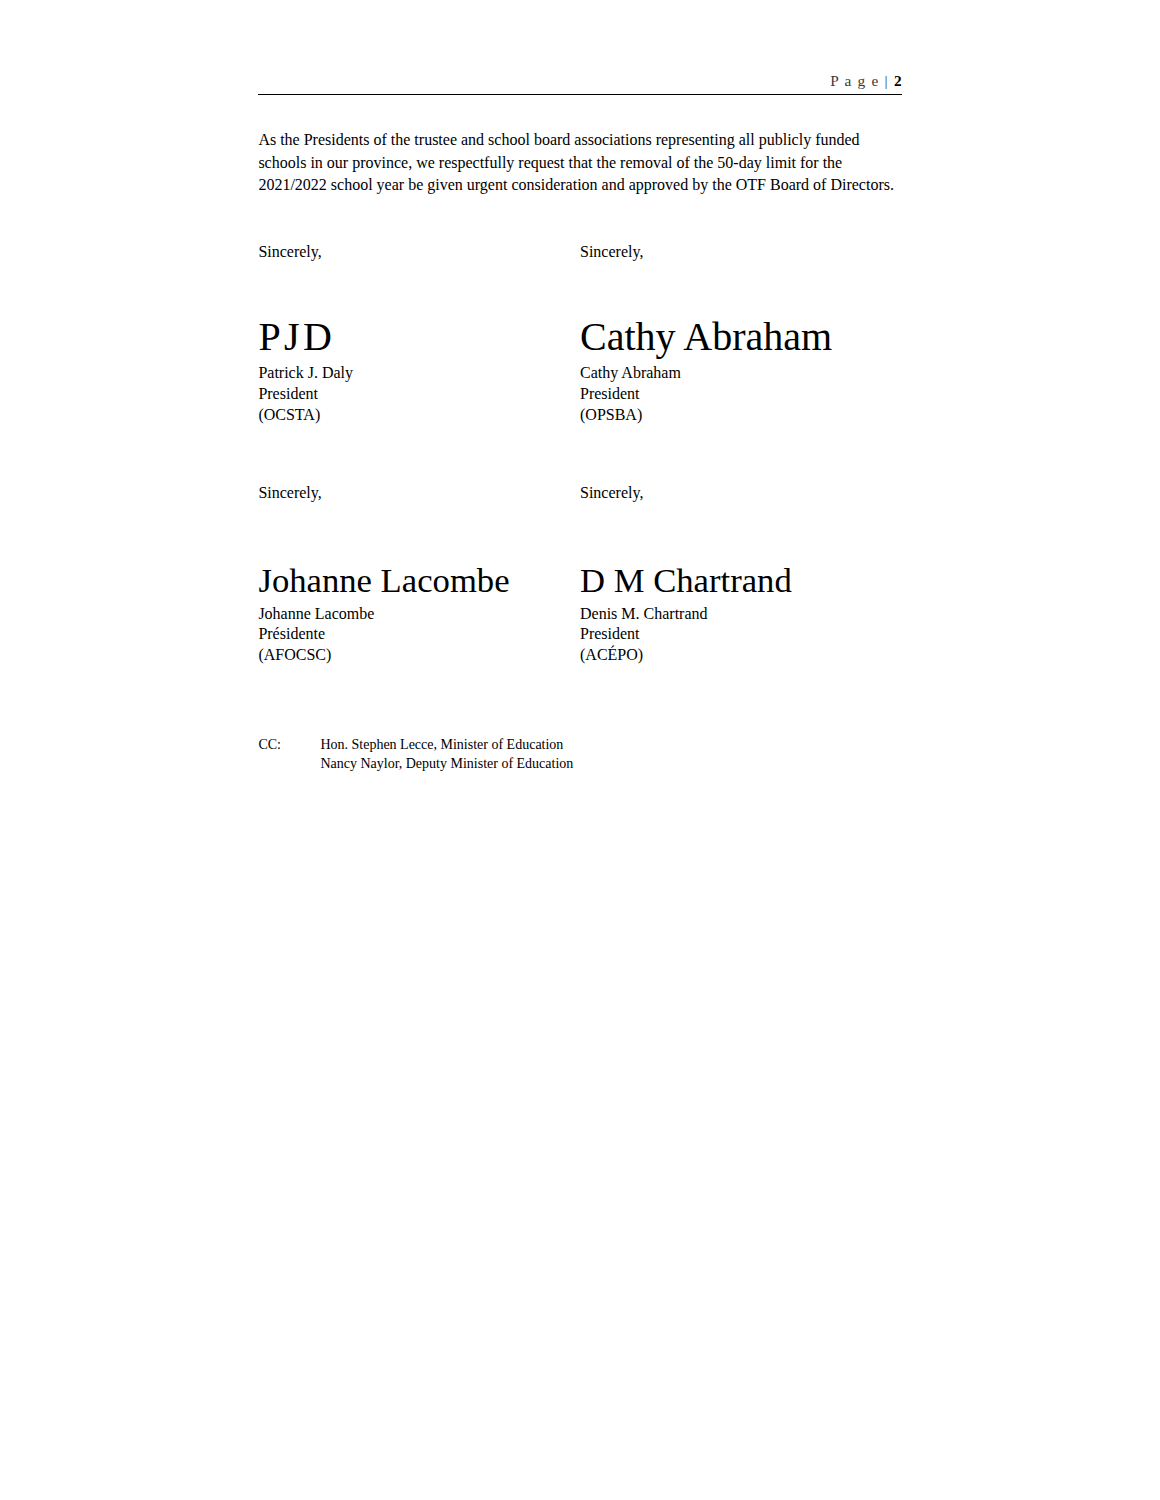P a g e | 2
As the Presidents of the trustee and school board associations representing all publicly funded schools in our province, we respectfully request that the removal of the 50-day limit for the 2021/2022 school year be given urgent consideration and approved by the OTF Board of Directors.
| Sincerely, P J D Patrick J. Daly President (OCSTA) | Sincerely, Cathy Abraham Cathy Abraham President (OPSBA) |
| Sincerely, Johanne Lacombe Johanne Lacombe Présidente (AFOCSC) | Sincerely, D M Chartrand Denis M. Chartrand President (ACÉPO) |
CC: Hon. Stephen Lecce, Minister of Education
Nancy Naylor, Deputy Minister of Education